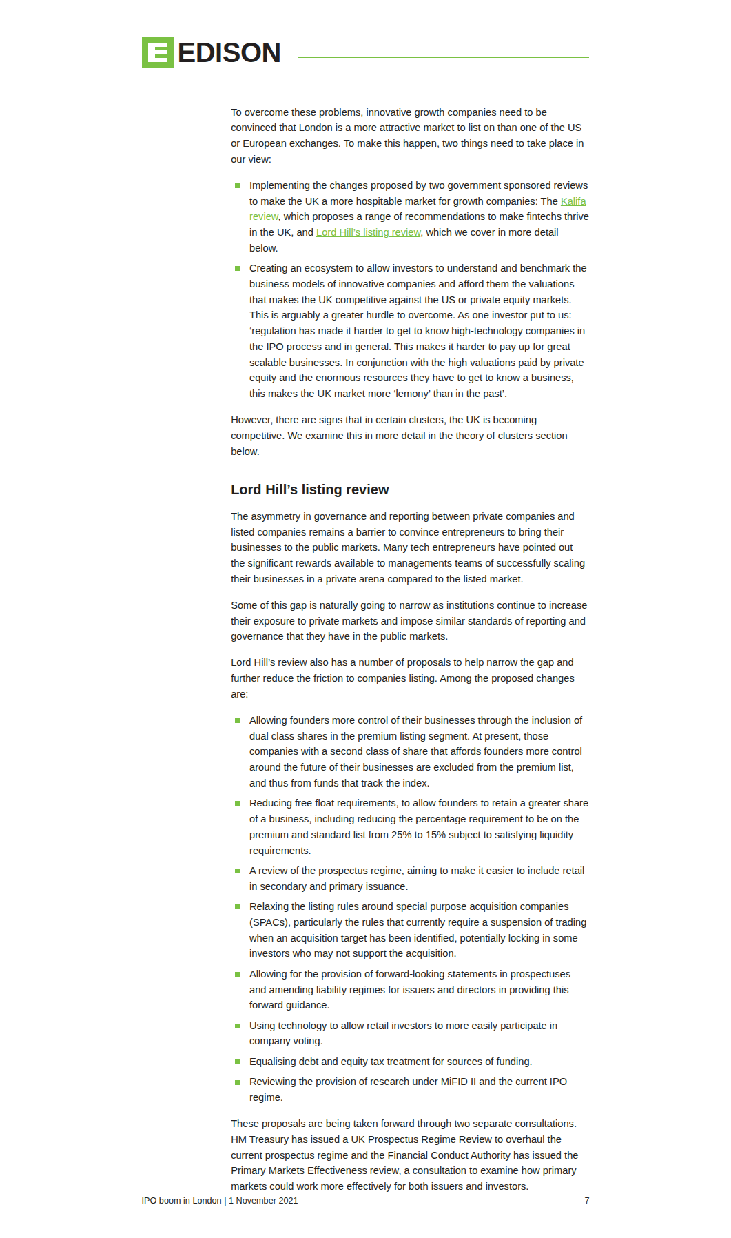EDISON
To overcome these problems, innovative growth companies need to be convinced that London is a more attractive market to list on than one of the US or European exchanges. To make this happen, two things need to take place in our view:
Implementing the changes proposed by two government sponsored reviews to make the UK a more hospitable market for growth companies: The Kalifa review, which proposes a range of recommendations to make fintechs thrive in the UK, and Lord Hill’s listing review, which we cover in more detail below.
Creating an ecosystem to allow investors to understand and benchmark the business models of innovative companies and afford them the valuations that makes the UK competitive against the US or private equity markets. This is arguably a greater hurdle to overcome. As one investor put to us: ‘regulation has made it harder to get to know high-technology companies in the IPO process and in general. This makes it harder to pay up for great scalable businesses. In conjunction with the high valuations paid by private equity and the enormous resources they have to get to know a business, this makes the UK market more ‘lemony’ than in the past’.
However, there are signs that in certain clusters, the UK is becoming competitive. We examine this in more detail in the theory of clusters section below.
Lord Hill’s listing review
The asymmetry in governance and reporting between private companies and listed companies remains a barrier to convince entrepreneurs to bring their businesses to the public markets. Many tech entrepreneurs have pointed out the significant rewards available to managements teams of successfully scaling their businesses in a private arena compared to the listed market.
Some of this gap is naturally going to narrow as institutions continue to increase their exposure to private markets and impose similar standards of reporting and governance that they have in the public markets.
Lord Hill’s review also has a number of proposals to help narrow the gap and further reduce the friction to companies listing. Among the proposed changes are:
Allowing founders more control of their businesses through the inclusion of dual class shares in the premium listing segment. At present, those companies with a second class of share that affords founders more control around the future of their businesses are excluded from the premium list, and thus from funds that track the index.
Reducing free float requirements, to allow founders to retain a greater share of a business, including reducing the percentage requirement to be on the premium and standard list from 25% to 15% subject to satisfying liquidity requirements.
A review of the prospectus regime, aiming to make it easier to include retail in secondary and primary issuance.
Relaxing the listing rules around special purpose acquisition companies (SPACs), particularly the rules that currently require a suspension of trading when an acquisition target has been identified, potentially locking in some investors who may not support the acquisition.
Allowing for the provision of forward-looking statements in prospectuses and amending liability regimes for issuers and directors in providing this forward guidance.
Using technology to allow retail investors to more easily participate in company voting.
Equalising debt and equity tax treatment for sources of funding.
Reviewing the provision of research under MiFID II and the current IPO regime.
These proposals are being taken forward through two separate consultations. HM Treasury has issued a UK Prospectus Regime Review to overhaul the current prospectus regime and the Financial Conduct Authority has issued the Primary Markets Effectiveness review, a consultation to examine how primary markets could work more effectively for both issuers and investors.
IPO boom in London | 1 November 2021 7